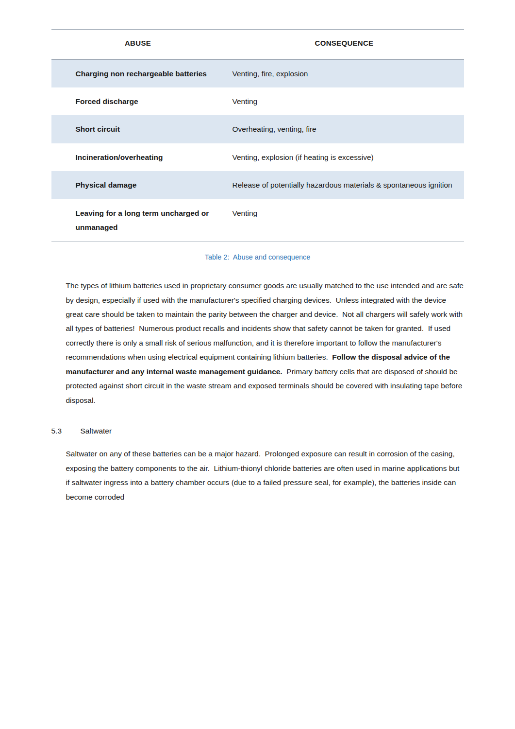| ABUSE | CONSEQUENCE |
| --- | --- |
| Charging non rechargeable batteries | Venting, fire, explosion |
| Forced discharge | Venting |
| Short circuit | Overheating, venting, fire |
| Incineration/overheating | Venting, explosion (if heating is excessive) |
| Physical damage | Release of potentially hazardous materials & spontaneous ignition |
| Leaving for a long term uncharged or unmanaged | Venting |
Table 2: Abuse and consequence
The types of lithium batteries used in proprietary consumer goods are usually matched to the use intended and are safe by design, especially if used with the manufacturer's specified charging devices. Unless integrated with the device great care should be taken to maintain the parity between the charger and device. Not all chargers will safely work with all types of batteries! Numerous product recalls and incidents show that safety cannot be taken for granted. If used correctly there is only a small risk of serious malfunction, and it is therefore important to follow the manufacturer's recommendations when using electrical equipment containing lithium batteries. Follow the disposal advice of the manufacturer and any internal waste management guidance. Primary battery cells that are disposed of should be protected against short circuit in the waste stream and exposed terminals should be covered with insulating tape before disposal.
5.3 Saltwater
Saltwater on any of these batteries can be a major hazard. Prolonged exposure can result in corrosion of the casing, exposing the battery components to the air. Lithium-thionyl chloride batteries are often used in marine applications but if saltwater ingress into a battery chamber occurs (due to a failed pressure seal, for example), the batteries inside can become corroded